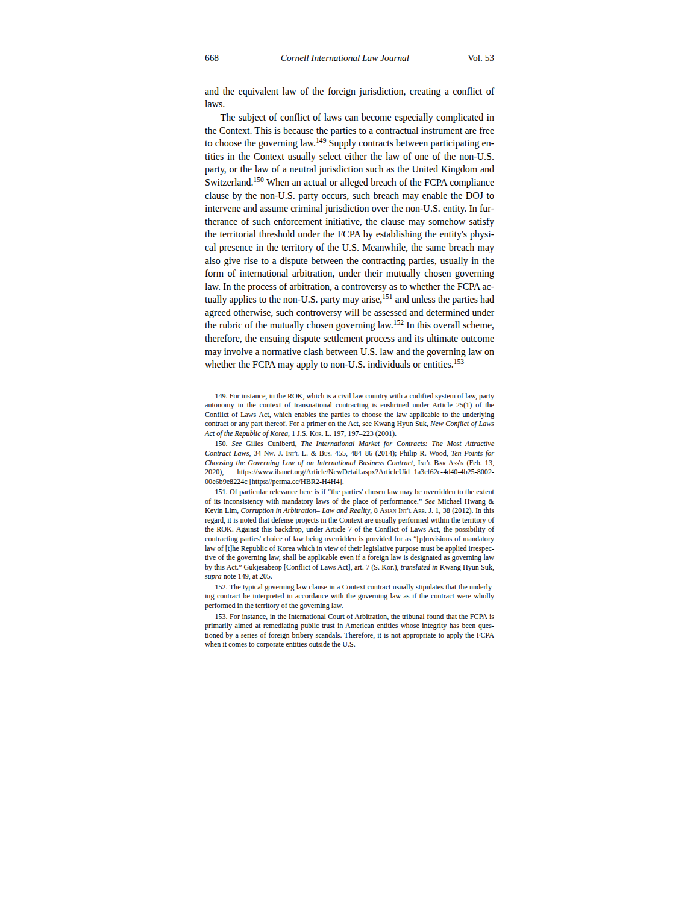668 Cornell International Law Journal Vol. 53
and the equivalent law of the foreign jurisdiction, creating a conflict of laws.
The subject of conflict of laws can become especially complicated in the Context. This is because the parties to a contractual instrument are free to choose the governing law.149 Supply contracts between participating entities in the Context usually select either the law of one of the non-U.S. party, or the law of a neutral jurisdiction such as the United Kingdom and Switzerland.150 When an actual or alleged breach of the FCPA compliance clause by the non-U.S. party occurs, such breach may enable the DOJ to intervene and assume criminal jurisdiction over the non-U.S. entity. In furtherance of such enforcement initiative, the clause may somehow satisfy the territorial threshold under the FCPA by establishing the entity's physical presence in the territory of the U.S. Meanwhile, the same breach may also give rise to a dispute between the contracting parties, usually in the form of international arbitration, under their mutually chosen governing law. In the process of arbitration, a controversy as to whether the FCPA actually applies to the non-U.S. party may arise,151 and unless the parties had agreed otherwise, such controversy will be assessed and determined under the rubric of the mutually chosen governing law.152 In this overall scheme, therefore, the ensuing dispute settlement process and its ultimate outcome may involve a normative clash between U.S. law and the governing law on whether the FCPA may apply to non-U.S. individuals or entities.153
149. For instance, in the ROK, which is a civil law country with a codified system of law, party autonomy in the context of transnational contracting is enshrined under Article 25(1) of the Conflict of Laws Act, which enables the parties to choose the law applicable to the underlying contract or any part thereof. For a primer on the Act, see Kwang Hyun Suk, New Conflict of Laws Act of the Republic of Korea, 1 J.S. Kor. L. 197, 197–223 (2001).
150. See Gilles Cuniberti, The International Market for Contracts: The Most Attractive Contract Laws, 34 Nw. J. Int'l L. & Bus. 455, 484–86 (2014); Philip R. Wood, Ten Points for Choosing the Governing Law of an International Business Contract, Int'l Bar Ass'n (Feb. 13, 2020), https://www.ibanet.org/Article/NewDetail.aspx?ArticleUid=1a3ef62c-4d40-4b25-8002-00e6b9e8224c [https://perma.cc/HBR2-H4H4].
151. Of particular relevance here is if “the parties' chosen law may be overridden to the extent of its inconsistency with mandatory laws of the place of performance.” See Michael Hwang & Kevin Lim, Corruption in Arbitration– Law and Reality, 8 Asian Int'l Arb. J. 1, 38 (2012). In this regard, it is noted that defense projects in the Context are usually performed within the territory of the ROK. Against this backdrop, under Article 7 of the Conflict of Laws Act, the possibility of contracting parties' choice of law being overridden is provided for as “[p]rovisions of mandatory law of [t]he Republic of Korea which in view of their legislative purpose must be applied irrespective of the governing law, shall be applicable even if a foreign law is designated as governing law by this Act.” Gukjesabeop [Conflict of Laws Act], art. 7 (S. Kor.), translated in Kwang Hyun Suk, supra note 149, at 205.
152. The typical governing law clause in a Context contract usually stipulates that the underlying contract be interpreted in accordance with the governing law as if the contract were wholly performed in the territory of the governing law.
153. For instance, in the International Court of Arbitration, the tribunal found that the FCPA is primarily aimed at remediating public trust in American entities whose integrity has been questioned by a series of foreign bribery scandals. Therefore, it is not appropriate to apply the FCPA when it comes to corporate entities outside the U.S.